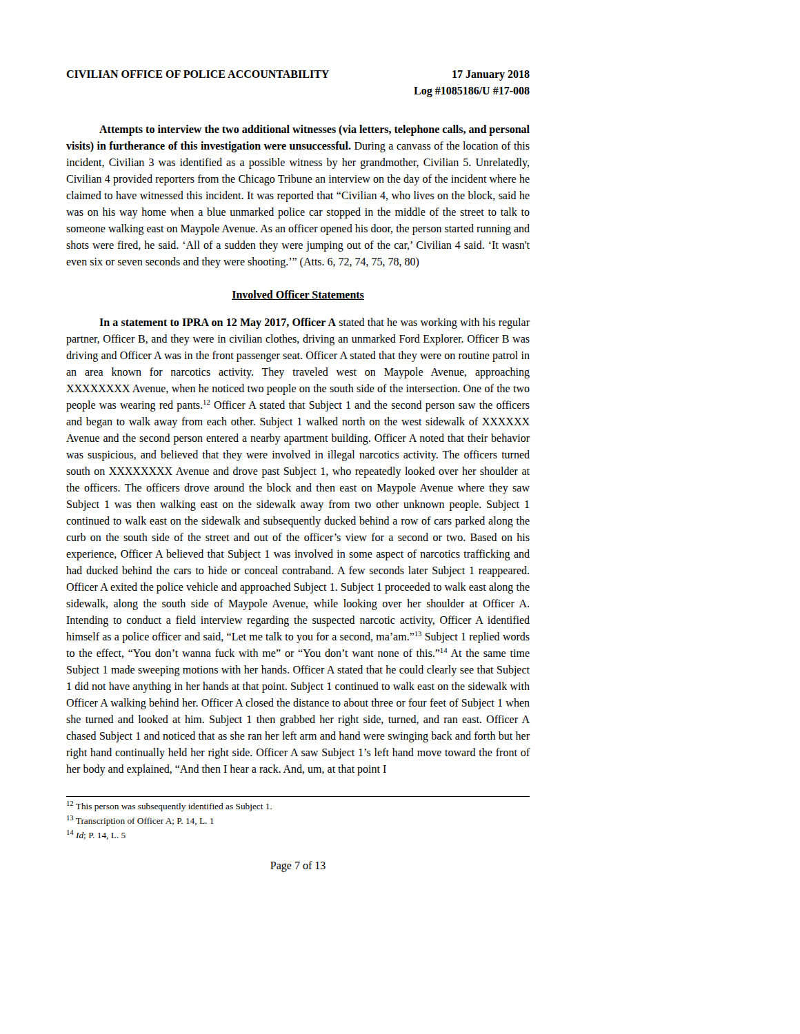CIVILIAN OFFICE OF POLICE ACCOUNTABILITY
17 January 2018
Log #1085186/U #17-008
Attempts to interview the two additional witnesses (via letters, telephone calls, and personal visits) in furtherance of this investigation were unsuccessful. During a canvass of the location of this incident, Civilian 3 was identified as a possible witness by her grandmother, Civilian 5. Unrelatedly, Civilian 4 provided reporters from the Chicago Tribune an interview on the day of the incident where he claimed to have witnessed this incident. It was reported that “Civilian 4, who lives on the block, said he was on his way home when a blue unmarked police car stopped in the middle of the street to talk to someone walking east on Maypole Avenue. As an officer opened his door, the person started running and shots were fired, he said. ‘All of a sudden they were jumping out of the car,’ Civilian 4 said. ‘It wasn't even six or seven seconds and they were shooting.’” (Atts. 6, 72, 74, 75, 78, 80)
Involved Officer Statements
In a statement to IPRA on 12 May 2017, Officer A stated that he was working with his regular partner, Officer B, and they were in civilian clothes, driving an unmarked Ford Explorer. Officer B was driving and Officer A was in the front passenger seat. Officer A stated that they were on routine patrol in an area known for narcotics activity. They traveled west on Maypole Avenue, approaching XXXXXXXX Avenue, when he noticed two people on the south side of the intersection. One of the two people was wearing red pants.12 Officer A stated that Subject 1 and the second person saw the officers and began to walk away from each other. Subject 1 walked north on the west sidewalk of XXXXXX Avenue and the second person entered a nearby apartment building. Officer A noted that their behavior was suspicious, and believed that they were involved in illegal narcotics activity. The officers turned south on XXXXXXXX Avenue and drove past Subject 1, who repeatedly looked over her shoulder at the officers. The officers drove around the block and then east on Maypole Avenue where they saw Subject 1 was then walking east on the sidewalk away from two other unknown people. Subject 1 continued to walk east on the sidewalk and subsequently ducked behind a row of cars parked along the curb on the south side of the street and out of the officer’s view for a second or two. Based on his experience, Officer A believed that Subject 1 was involved in some aspect of narcotics trafficking and had ducked behind the cars to hide or conceal contraband. A few seconds later Subject 1 reappeared. Officer A exited the police vehicle and approached Subject 1. Subject 1 proceeded to walk east along the sidewalk, along the south side of Maypole Avenue, while looking over her shoulder at Officer A. Intending to conduct a field interview regarding the suspected narcotic activity, Officer A identified himself as a police officer and said, “Let me talk to you for a second, ma’am.”13 Subject 1 replied words to the effect, “You don’t wanna fuck with me” or “You don’t want none of this.”14 At the same time Subject 1 made sweeping motions with her hands. Officer A stated that he could clearly see that Subject 1 did not have anything in her hands at that point. Subject 1 continued to walk east on the sidewalk with Officer A walking behind her. Officer A closed the distance to about three or four feet of Subject 1 when she turned and looked at him. Subject 1 then grabbed her right side, turned, and ran east. Officer A chased Subject 1 and noticed that as she ran her left arm and hand were swinging back and forth but her right hand continually held her right side. Officer A saw Subject 1’s left hand move toward the front of her body and explained, “And then I hear a rack. And, um, at that point I
12 This person was subsequently identified as Subject 1.
13 Transcription of Officer A; P. 14, L. 1
14 Id; P. 14, L. 5
Page 7 of 13